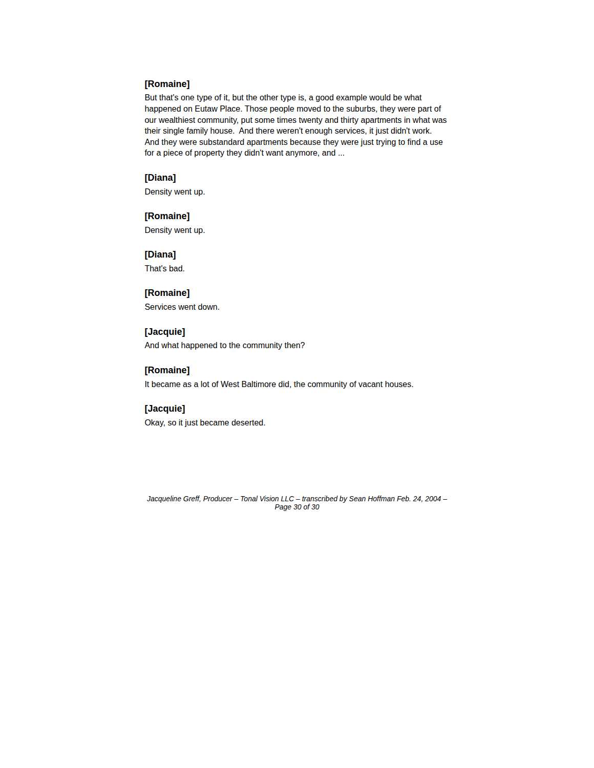[Romaine]
But that's one type of it, but the other type is, a good example would be what happened on Eutaw Place. Those people moved to the suburbs, they were part of our wealthiest community, put some times twenty and thirty apartments in what was their single family house. And there weren't enough services, it just didn't work. And they were substandard apartments because they were just trying to find a use for a piece of property they didn't want anymore, and ...
[Diana]
Density went up.
[Romaine]
Density went up.
[Diana]
That's bad.
[Romaine]
Services went down.
[Jacquie]
And what happened to the community then?
[Romaine]
It became as a lot of West Baltimore did, the community of vacant houses.
[Jacquie]
Okay, so it just became deserted.
Jacqueline Greff, Producer – Tonal Vision LLC – transcribed by Sean Hoffman Feb. 24, 2004 – Page 30 of 30